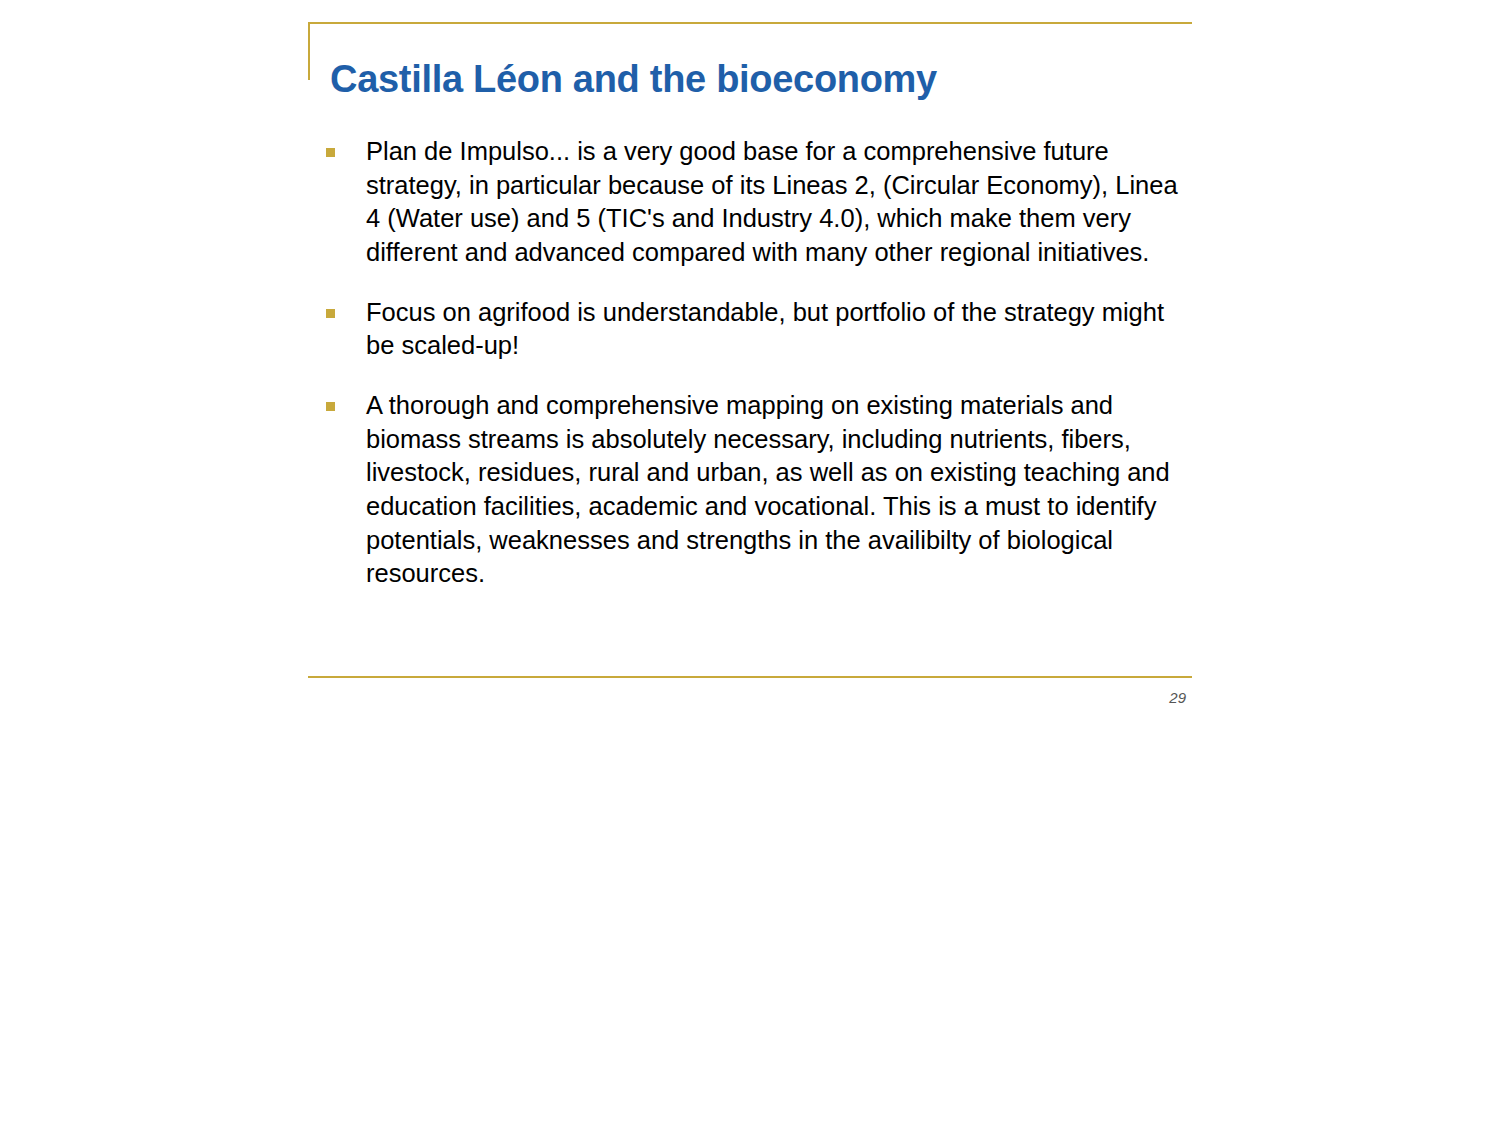Castilla Léon and the bioeconomy
Plan de Impulso... is a very good base for a comprehensive future strategy, in particular because of its Lineas 2, (Circular Economy), Linea 4 (Water use) and 5 (TIC's and Industry 4.0), which make them very different and advanced compared with many other regional initiatives.
Focus on agrifood is understandable, but portfolio of the strategy might be scaled-up!
A thorough and comprehensive mapping on existing materials and biomass streams is absolutely necessary, including nutrients, fibers, livestock, residues, rural and urban, as well as on existing teaching and education facilities, academic and vocational. This is a must to identify potentials, weaknesses and strengths in the availibilty of biological resources.
29